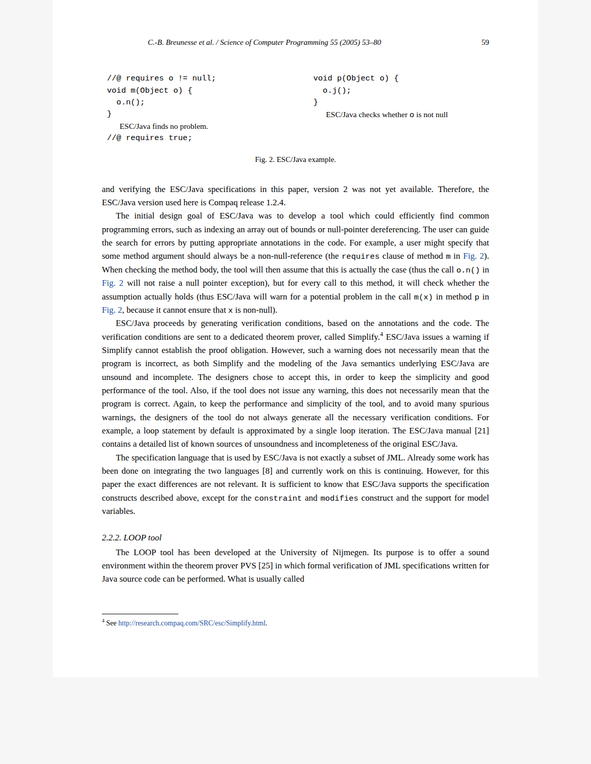C.-B. Breunesse et al. / Science of Computer Programming 55 (2005) 53–80 59
//@ requires o != null;
void m(Object o) {
  o.n();
}
ESC/Java finds no problem.
//@ requires true;
void p(Object o) {
  o.j();
}
ESC/Java checks whether o is not null
Fig. 2. ESC/Java example.
and verifying the ESC/Java specifications in this paper, version 2 was not yet available. Therefore, the ESC/Java version used here is Compaq release 1.2.4.
The initial design goal of ESC/Java was to develop a tool which could efficiently find common programming errors, such as indexing an array out of bounds or null-pointer dereferencing. The user can guide the search for errors by putting appropriate annotations in the code. For example, a user might specify that some method argument should always be a non-null-reference (the requires clause of method m in Fig. 2). When checking the method body, the tool will then assume that this is actually the case (thus the call o.n() in Fig. 2 will not raise a null pointer exception), but for every call to this method, it will check whether the assumption actually holds (thus ESC/Java will warn for a potential problem in the call m(x) in method p in Fig. 2, because it cannot ensure that x is non-null).
ESC/Java proceeds by generating verification conditions, based on the annotations and the code. The verification conditions are sent to a dedicated theorem prover, called Simplify.4 ESC/Java issues a warning if Simplify cannot establish the proof obligation. However, such a warning does not necessarily mean that the program is incorrect, as both Simplify and the modeling of the Java semantics underlying ESC/Java are unsound and incomplete. The designers chose to accept this, in order to keep the simplicity and good performance of the tool. Also, if the tool does not issue any warning, this does not necessarily mean that the program is correct. Again, to keep the performance and simplicity of the tool, and to avoid many spurious warnings, the designers of the tool do not always generate all the necessary verification conditions. For example, a loop statement by default is approximated by a single loop iteration. The ESC/Java manual [21] contains a detailed list of known sources of unsoundness and incompleteness of the original ESC/Java.
The specification language that is used by ESC/Java is not exactly a subset of JML. Already some work has been done on integrating the two languages [8] and currently work on this is continuing. However, for this paper the exact differences are not relevant. It is sufficient to know that ESC/Java supports the specification constructs described above, except for the constraint and modifies construct and the support for model variables.
2.2.2. LOOP tool
The LOOP tool has been developed at the University of Nijmegen. Its purpose is to offer a sound environment within the theorem prover PVS [25] in which formal verification of JML specifications written for Java source code can be performed. What is usually called
4 See http://research.compaq.com/SRC/esc/Simplify.html.